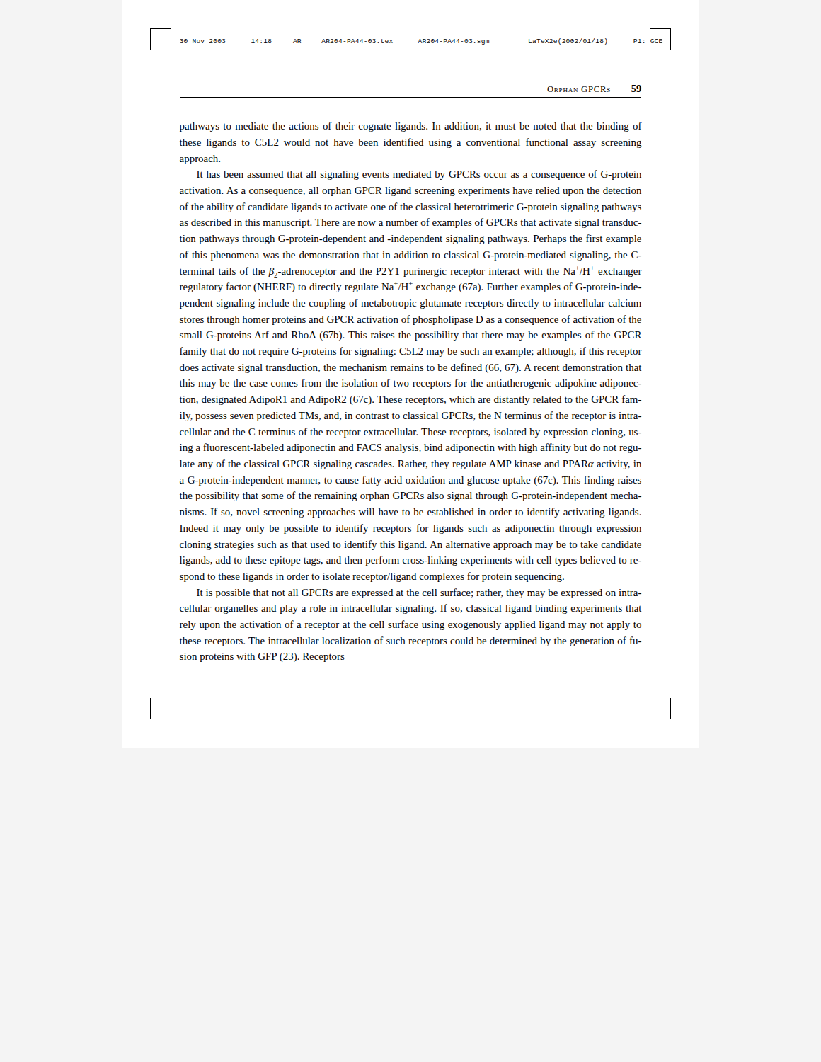30 Nov 200314:18 AR AR204-PA44-03.tex AR204-PA44-03.sgm LaTeX2e(2002/01/18) P1: GCE
Orphan GPCRs59
pathways to mediate the actions of their cognate ligands. In addition, it must be noted that the binding of these ligands to C5L2 would not have been identified using a conventional functional assay screening approach.
It has been assumed that all signaling events mediated by GPCRs occur as a consequence of G-protein activation. As a consequence, all orphan GPCR ligand screening experiments have relied upon the detection of the ability of candidate ligands to activate one of the classical heterotrimeric G-protein signaling pathways as described in this manuscript. There are now a number of examples of GPCRs that activate signal transduction pathways through G-protein-dependent and -independent signaling pathways. Perhaps the first example of this phenomena was the demonstration that in addition to classical G-protein-mediated signaling, the C-terminal tails of the β2-adrenoceptor and the P2Y1 purinergic receptor interact with the Na+/H+ exchanger regulatory factor (NHERF) to directly regulate Na+/H+ exchange (67a). Further examples of G-protein-independent signaling include the coupling of metabotropic glutamate receptors directly to intracellular calcium stores through homer proteins and GPCR activation of phospholipase D as a consequence of activation of the small G-proteins Arf and RhoA (67b). This raises the possibility that there may be examples of the GPCR family that do not require G-proteins for signaling: C5L2 may be such an example; although, if this receptor does activate signal transduction, the mechanism remains to be defined (66, 67). A recent demonstration that this may be the case comes from the isolation of two receptors for the antiatherogenic adipokine adiponection, designated AdipoR1 and AdipoR2 (67c). These receptors, which are distantly related to the GPCR family, possess seven predicted TMs, and, in contrast to classical GPCRs, the N terminus of the receptor is intracellular and the C terminus of the receptor extracellular. These receptors, isolated by expression cloning, using a fluorescent-labeled adiponectin and FACS analysis, bind adiponectin with high affinity but do not regulate any of the classical GPCR signaling cascades. Rather, they regulate AMP kinase and PPARα activity, in a G-protein-independent manner, to cause fatty acid oxidation and glucose uptake (67c). This finding raises the possibility that some of the remaining orphan GPCRs also signal through G-protein-independent mechanisms. If so, novel screening approaches will have to be established in order to identify activating ligands. Indeed it may only be possible to identify receptors for ligands such as adiponectin through expression cloning strategies such as that used to identify this ligand. An alternative approach may be to take candidate ligands, add to these epitope tags, and then perform cross-linking experiments with cell types believed to respond to these ligands in order to isolate receptor/ligand complexes for protein sequencing.
It is possible that not all GPCRs are expressed at the cell surface; rather, they may be expressed on intracellular organelles and play a role in intracellular signaling. If so, classical ligand binding experiments that rely upon the activation of a receptor at the cell surface using exogenously applied ligand may not apply to these receptors. The intracellular localization of such receptors could be determined by the generation of fusion proteins with GFP (23). Receptors